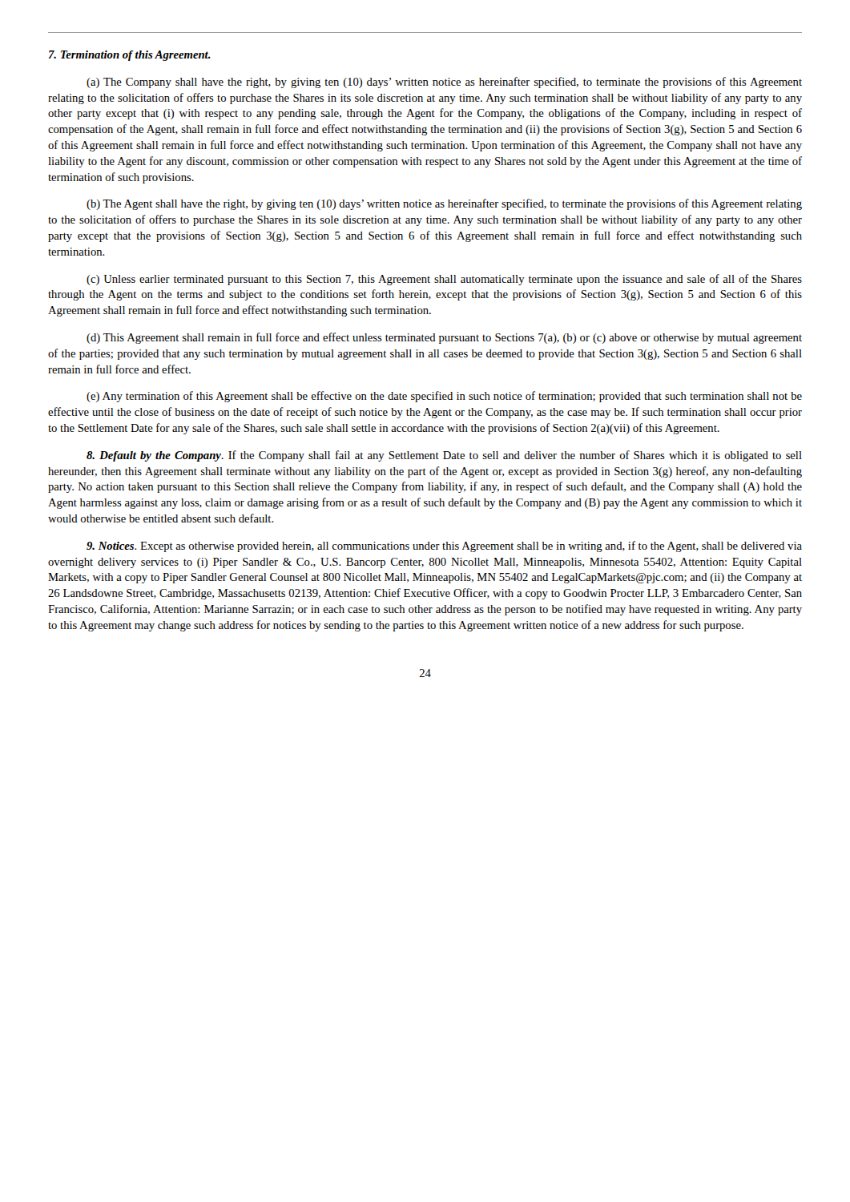7. Termination of this Agreement.
(a) The Company shall have the right, by giving ten (10) days’ written notice as hereinafter specified, to terminate the provisions of this Agreement relating to the solicitation of offers to purchase the Shares in its sole discretion at any time. Any such termination shall be without liability of any party to any other party except that (i) with respect to any pending sale, through the Agent for the Company, the obligations of the Company, including in respect of compensation of the Agent, shall remain in full force and effect notwithstanding the termination and (ii) the provisions of Section 3(g), Section 5 and Section 6 of this Agreement shall remain in full force and effect notwithstanding such termination. Upon termination of this Agreement, the Company shall not have any liability to the Agent for any discount, commission or other compensation with respect to any Shares not sold by the Agent under this Agreement at the time of termination of such provisions.
(b) The Agent shall have the right, by giving ten (10) days’ written notice as hereinafter specified, to terminate the provisions of this Agreement relating to the solicitation of offers to purchase the Shares in its sole discretion at any time. Any such termination shall be without liability of any party to any other party except that the provisions of Section 3(g), Section 5 and Section 6 of this Agreement shall remain in full force and effect notwithstanding such termination.
(c) Unless earlier terminated pursuant to this Section 7, this Agreement shall automatically terminate upon the issuance and sale of all of the Shares through the Agent on the terms and subject to the conditions set forth herein, except that the provisions of Section 3(g), Section 5 and Section 6 of this Agreement shall remain in full force and effect notwithstanding such termination.
(d) This Agreement shall remain in full force and effect unless terminated pursuant to Sections 7(a), (b) or (c) above or otherwise by mutual agreement of the parties; provided that any such termination by mutual agreement shall in all cases be deemed to provide that Section 3(g), Section 5 and Section 6 shall remain in full force and effect.
(e) Any termination of this Agreement shall be effective on the date specified in such notice of termination; provided that such termination shall not be effective until the close of business on the date of receipt of such notice by the Agent or the Company, as the case may be. If such termination shall occur prior to the Settlement Date for any sale of the Shares, such sale shall settle in accordance with the provisions of Section 2(a)(vii) of this Agreement.
8. Default by the Company. If the Company shall fail at any Settlement Date to sell and deliver the number of Shares which it is obligated to sell hereunder, then this Agreement shall terminate without any liability on the part of the Agent or, except as provided in Section 3(g) hereof, any non-defaulting party. No action taken pursuant to this Section shall relieve the Company from liability, if any, in respect of such default, and the Company shall (A) hold the Agent harmless against any loss, claim or damage arising from or as a result of such default by the Company and (B) pay the Agent any commission to which it would otherwise be entitled absent such default.
9. Notices. Except as otherwise provided herein, all communications under this Agreement shall be in writing and, if to the Agent, shall be delivered via overnight delivery services to (i) Piper Sandler & Co., U.S. Bancorp Center, 800 Nicollet Mall, Minneapolis, Minnesota 55402, Attention: Equity Capital Markets, with a copy to Piper Sandler General Counsel at 800 Nicollet Mall, Minneapolis, MN 55402 and LegalCapMarkets@pjc.com; and (ii) the Company at 26 Landsdowne Street, Cambridge, Massachusetts 02139, Attention: Chief Executive Officer, with a copy to Goodwin Procter LLP, 3 Embarcadero Center, San Francisco, California, Attention: Marianne Sarrazin; or in each case to such other address as the person to be notified may have requested in writing. Any party to this Agreement may change such address for notices by sending to the parties to this Agreement written notice of a new address for such purpose.
24